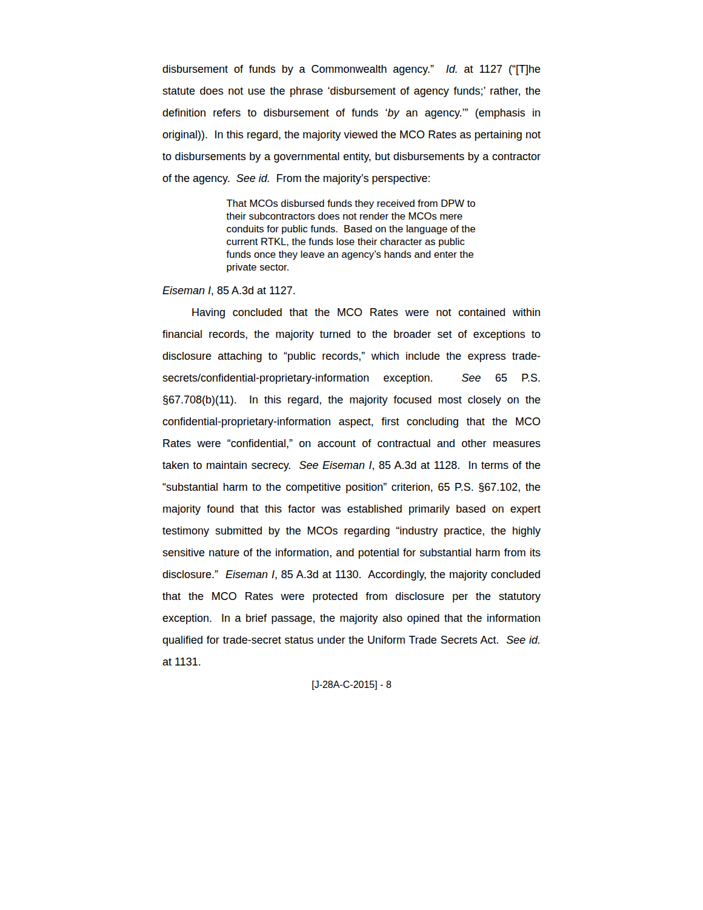disbursement of funds by a Commonwealth agency.” Id. at 1127 (“[T]he statute does not use the phrase ‘disbursement of agency funds;’ rather, the definition refers to disbursement of funds ‘by an agency.’” (emphasis in original)). In this regard, the majority viewed the MCO Rates as pertaining not to disbursements by a governmental entity, but disbursements by a contractor of the agency. See id. From the majority’s perspective:
That MCOs disbursed funds they received from DPW to their subcontractors does not render the MCOs mere conduits for public funds. Based on the language of the current RTKL, the funds lose their character as public funds once they leave an agency’s hands and enter the private sector.
Eiseman I, 85 A.3d at 1127.
Having concluded that the MCO Rates were not contained within financial records, the majority turned to the broader set of exceptions to disclosure attaching to “public records,” which include the express trade-secrets/confidential-proprietary-information exception. See 65 P.S. §67.708(b)(11). In this regard, the majority focused most closely on the confidential-proprietary-information aspect, first concluding that the MCO Rates were “confidential,” on account of contractual and other measures taken to maintain secrecy. See Eiseman I, 85 A.3d at 1128. In terms of the “substantial harm to the competitive position” criterion, 65 P.S. §67.102, the majority found that this factor was established primarily based on expert testimony submitted by the MCOs regarding “industry practice, the highly sensitive nature of the information, and potential for substantial harm from its disclosure.” Eiseman I, 85 A.3d at 1130. Accordingly, the majority concluded that the MCO Rates were protected from disclosure per the statutory exception. In a brief passage, the majority also opined that the information qualified for trade-secret status under the Uniform Trade Secrets Act. See id. at 1131.
[J-28A-C-2015] - 8